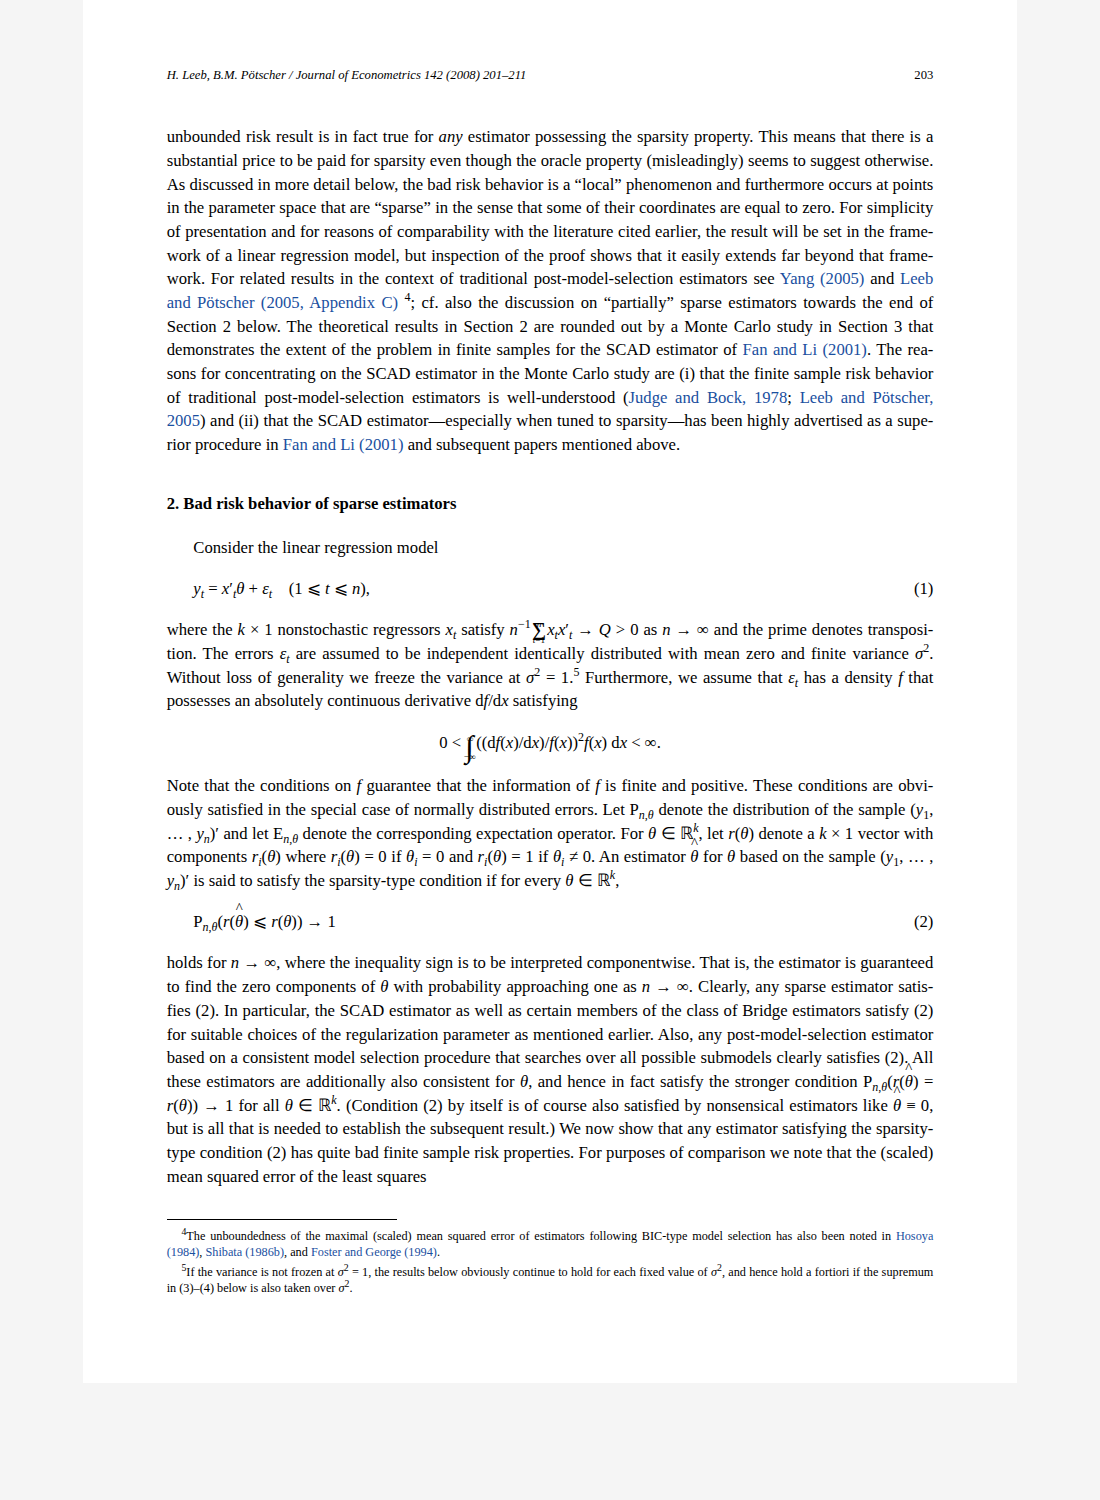H. Leeb, B.M. Pötscher / Journal of Econometrics 142 (2008) 201–211 203
unbounded risk result is in fact true for any estimator possessing the sparsity property. This means that there is a substantial price to be paid for sparsity even though the oracle property (misleadingly) seems to suggest otherwise. As discussed in more detail below, the bad risk behavior is a “local” phenomenon and furthermore occurs at points in the parameter space that are “sparse” in the sense that some of their coordinates are equal to zero. For simplicity of presentation and for reasons of comparability with the literature cited earlier, the result will be set in the framework of a linear regression model, but inspection of the proof shows that it easily extends far beyond that framework. For related results in the context of traditional post-model-selection estimators see Yang (2005) and Leeb and Pötscher (2005, Appendix C) 4; cf. also the discussion on “partially” sparse estimators towards the end of Section 2 below. The theoretical results in Section 2 are rounded out by a Monte Carlo study in Section 3 that demonstrates the extent of the problem in finite samples for the SCAD estimator of Fan and Li (2001). The reasons for concentrating on the SCAD estimator in the Monte Carlo study are (i) that the finite sample risk behavior of traditional post-model-selection estimators is well-understood (Judge and Bock, 1978; Leeb and Pötscher, 2005) and (ii) that the SCAD estimator—especially when tuned to sparsity—has been highly advertised as a superior procedure in Fan and Li (2001) and subsequent papers mentioned above.
2. Bad risk behavior of sparse estimators
Consider the linear regression model
yt = x′tθ + εt (1 ⩽ t ⩽ n),
(1)
where the k × 1 nonstochastic regressors xt satisfy n−1Σnt=1 xtx′t → Q > 0 as n → ∞ and the prime denotes transposition. The errors εt are assumed to be independent identically distributed with mean zero and finite variance σ2. Without loss of generality we freeze the variance at σ2 = 1.5 Furthermore, we assume that εt has a density f that possesses an absolutely continuous derivative df/dx satisfying
0 < ∫∞−∞((df(x)/dx)/f(x))2f(x) dx < ∞.
Note that the conditions on f guarantee that the information of f is finite and positive. These conditions are obviously satisfied in the special case of normally distributed errors. Let Pn,θ denote the distribution of the sample (y1, … , yn)′ and let En,θ denote the corresponding expectation operator. For θ ∈ ℝk, let r(θ) denote a k × 1 vector with components ri(θ) where ri(θ) = 0 if θi = 0 and ri(θ) = 1 if θi ≠ 0. An estimator ^θ for θ based on the sample (y1, … , yn)′ is said to satisfy the sparsity-type condition if for every θ ∈ ℝk,
Pn,θ(r(^θ) ⩽ r(θ)) → 1
(2)
holds for n → ∞, where the inequality sign is to be interpreted componentwise. That is, the estimator is guaranteed to find the zero components of θ with probability approaching one as n → ∞. Clearly, any sparse estimator satisfies (2). In particular, the SCAD estimator as well as certain members of the class of Bridge estimators satisfy (2) for suitable choices of the regularization parameter as mentioned earlier. Also, any post-model-selection estimator based on a consistent model selection procedure that searches over all possible submodels clearly satisfies (2). All these estimators are additionally also consistent for θ, and hence in fact satisfy the stronger condition Pn,θ(r(^θ) = r(θ)) → 1 for all θ ∈ ℝk. (Condition (2) by itself is of course also satisfied by nonsensical estimators like ^θ ≡ 0, but is all that is needed to establish the subsequent result.) We now show that any estimator satisfying the sparsity-type condition (2) has quite bad finite sample risk properties. For purposes of comparison we note that the (scaled) mean squared error of the least squares
4The unboundedness of the maximal (scaled) mean squared error of estimators following BIC-type model selection has also been noted in Hosoya (1984), Shibata (1986b), and Foster and George (1994).
5If the variance is not frozen at σ2 = 1, the results below obviously continue to hold for each fixed value of σ2, and hence hold a fortiori if the supremum in (3)–(4) below is also taken over σ2.